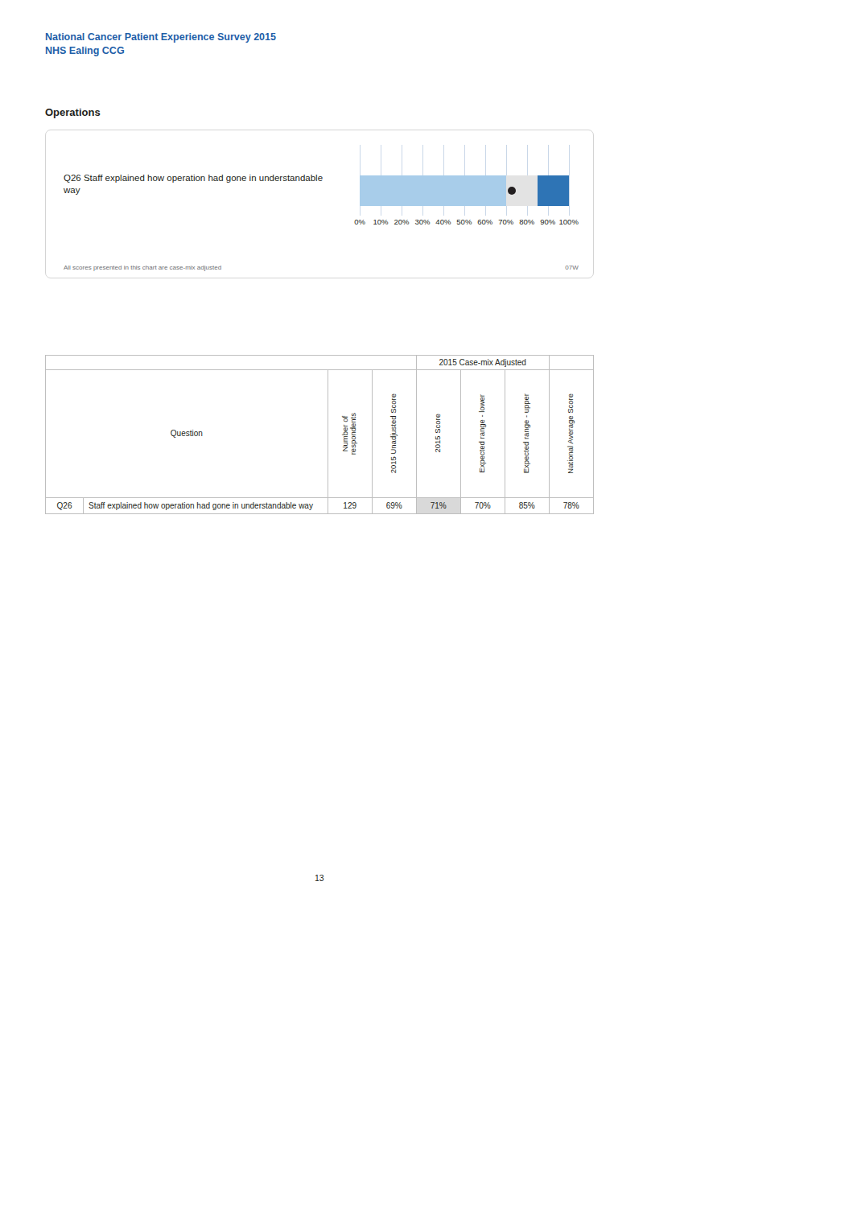National Cancer Patient Experience Survey 2015
NHS Ealing CCG
Operations
Q26 Staff explained how operation had gone in understandable way
0% 10% 20% 30% 40% 50% 60% 70% 80% 90% 100%
All scores presented in this chart are case-mix adjusted
07W
| | 2015 Case-mix Adjusted | |
| Question | Number of respondents | 2015 Unadjusted Score | 2015 Score | Expected range - lower | Expected range - upper | National Average Score |
| Q26 | Staff explained how operation had gone in understandable way | 129 | 69% | 71% | 70% | 85% | 78% |
13